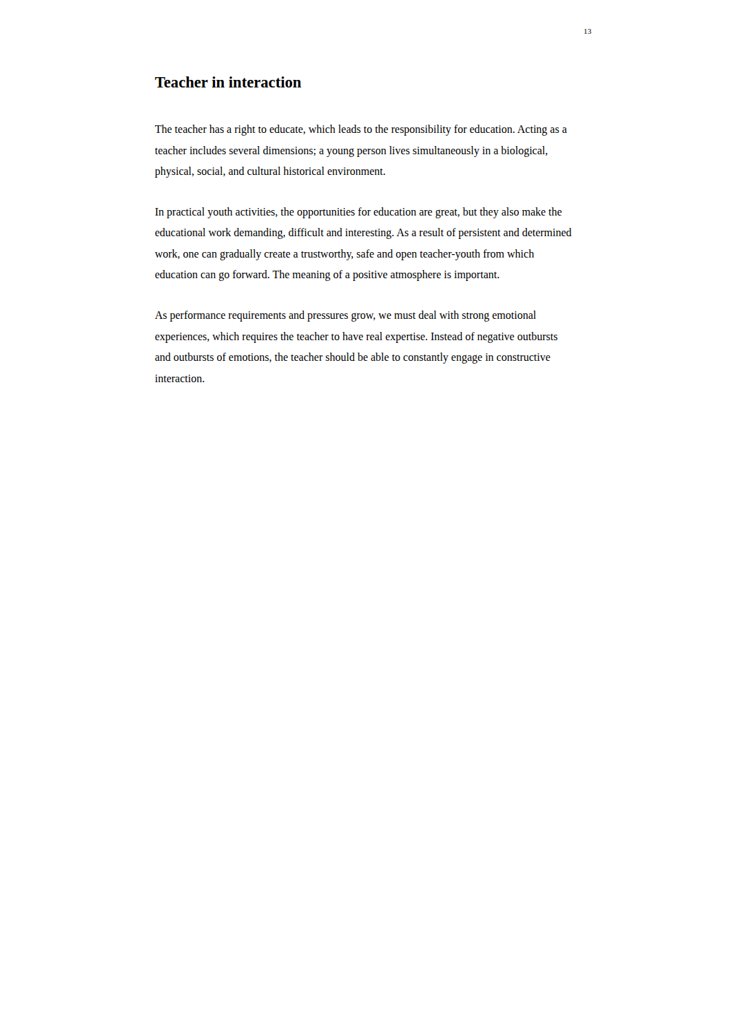13
Teacher in interaction
The teacher has a right to educate, which leads to the responsibility for education. Acting as a teacher includes several dimensions; a young person lives simultaneously in a biological, physical, social, and cultural historical environment.
In practical youth activities, the opportunities for education are great, but they also make the educational work demanding, difficult and interesting. As a result of persistent and determined work, one can gradually create a trustworthy, safe and open teacher-youth from which education can go forward. The meaning of a positive atmosphere is important.
As performance requirements and pressures grow, we must deal with strong emotional experiences, which requires the teacher to have real expertise. Instead of negative outbursts and outbursts of emotions, the teacher should be able to constantly engage in constructive interaction.